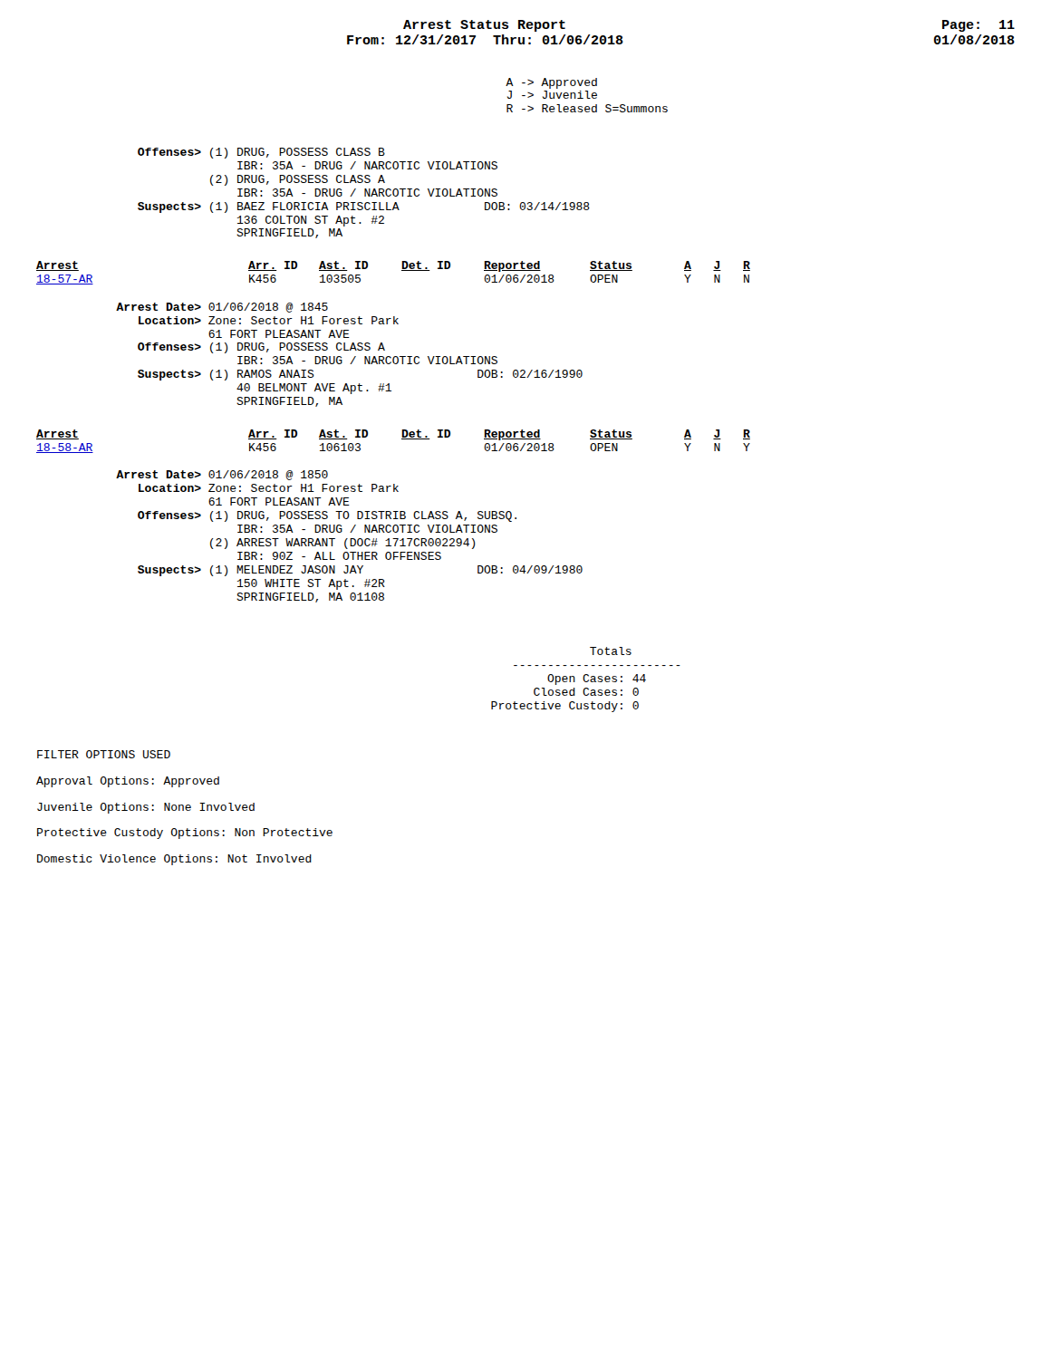Arrest Status Report
From: 12/31/2017 Thru: 01/06/2018
Page: 11
01/08/2018
A -> Approved J -> Juvenile R -> Released S=Summons
Offenses>
(1) DRUG, POSSESS CLASS B
IBR: 35A - DRUG / NARCOTIC VIOLATIONS
(2) DRUG, POSSESS CLASS A
IBR: 35A - DRUG / NARCOTIC VIOLATIONS
Suspects>
(1) BAEZ FLORICIA PRISCILLA DOB: 03/14/1988
136 COLTON ST Apt. #2
SPRINGFIELD, MA
Arrest
Arr. ID
Ast. ID
Det. ID
Reported
Status
A
J
R
18-57-AR
K456
103505
01/06/2018
OPEN
Y
N
N
Arrest Date>
01/06/2018 @ 1845
Location>
Zone: Sector H1 Forest Park
61 FORT PLEASANT AVE
Offenses>
(1) DRUG, POSSESS CLASS A
IBR: 35A - DRUG / NARCOTIC VIOLATIONS
Suspects>
(1) RAMOS ANAIS DOB: 02/16/1990
40 BELMONT AVE Apt. #1
SPRINGFIELD, MA
Arrest
Arr. ID
Ast. ID
Det. ID
Reported
Status
A
J
R
18-58-AR
K456
106103
01/06/2018
OPEN
Y
N
Y
Arrest Date>
01/06/2018 @ 1850
Location>
Zone: Sector H1 Forest Park
61 FORT PLEASANT AVE
Offenses>
(1) DRUG, POSSESS TO DISTRIB CLASS A, SUBSQ.
IBR: 35A - DRUG / NARCOTIC VIOLATIONS
(2) ARREST WARRANT (DOC# 1717CR002294)
IBR: 90Z - ALL OTHER OFFENSES
Suspects>
(1) MELENDEZ JASON JAY DOB: 04/09/1980
150 WHITE ST Apt. #2R
SPRINGFIELD, MA 01108
Totals ------------------------ Open Cases: 44 Closed Cases: 0 Protective Custody: 0
FILTER OPTIONS USED
Approval Options: Approved
Juvenile Options: None Involved
Protective Custody Options: Non Protective
Domestic Violence Options: Not Involved